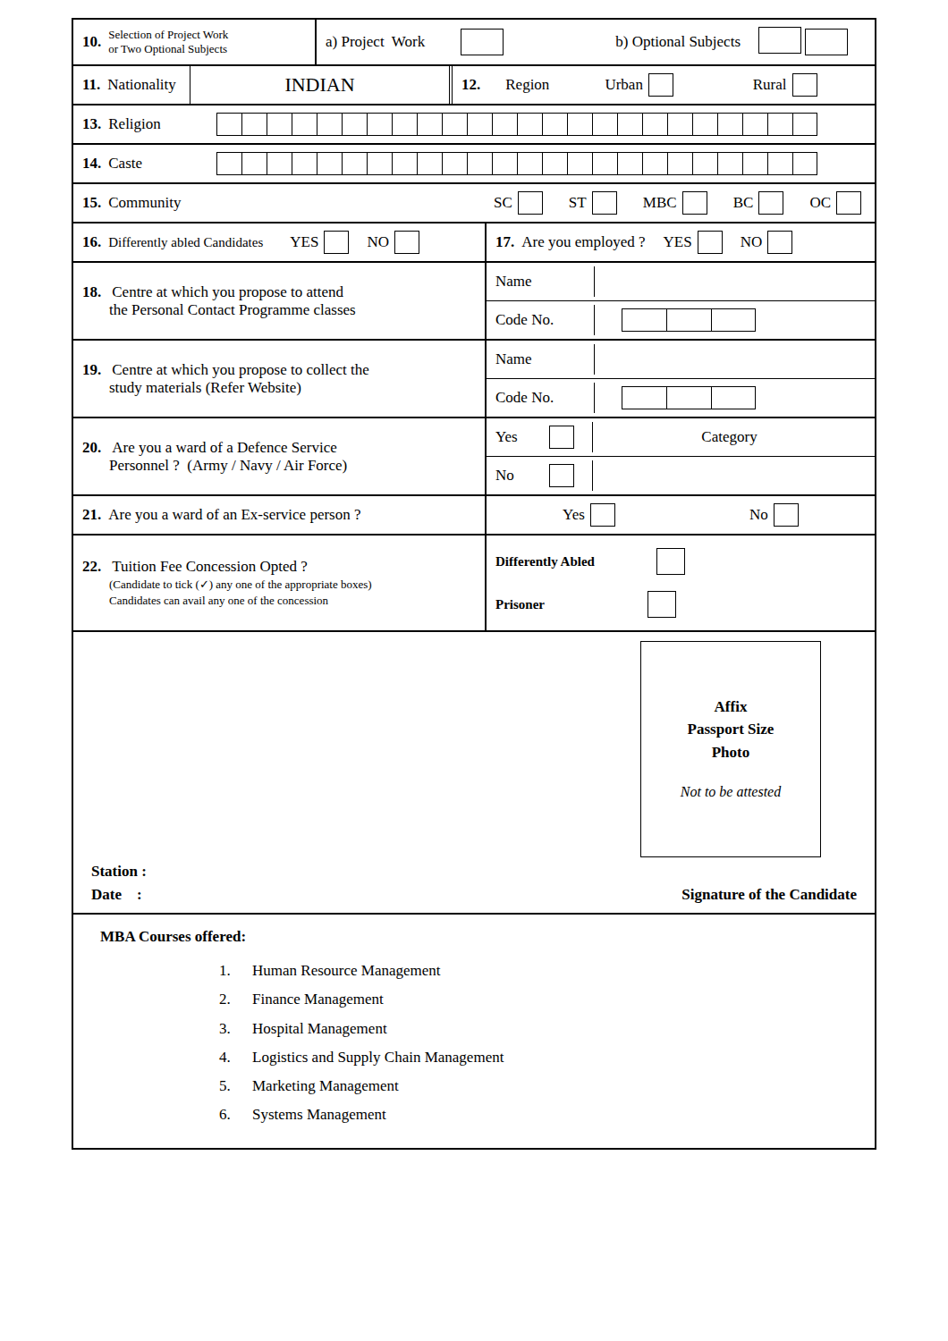10. Selection of Project Work
or Two Optional Subjects
a) Project Work
b) Optional Subjects
11. Nationality
INDIAN
12. Region
Urban
Rural
13. Religion
14. Caste
15. Community
SC
ST
MBC
BC
OC
16. Differently abled Candidates YES NO
17. Are you employed ? YES NO
18. Centre at which you propose to attend
the Personal Contact Programme classes
Name
Code No.
19. Centre at which you propose to collect the
study materials (Refer Website)
Name
Code No.
20. Are you a ward of a Defence Service
Personnel ? (Army / Navy / Air Force)
Yes Category
No
21. Are you a ward of an Ex-service person ?
Yes
No
22. Tuition Fee Concession Opted ?
(Candidate to tick (✓) any one of the appropriate boxes)
Candidates can avail any one of the concession
Differently Abled
Prisoner
Affix
Passport Size
Photo Not to be attested
Station :
Date : Signature of the Candidate
MBA Courses offered:
Human Resource Management
Finance Management
Hospital Management
Logistics and Supply Chain Management
Marketing Management
Systems Management